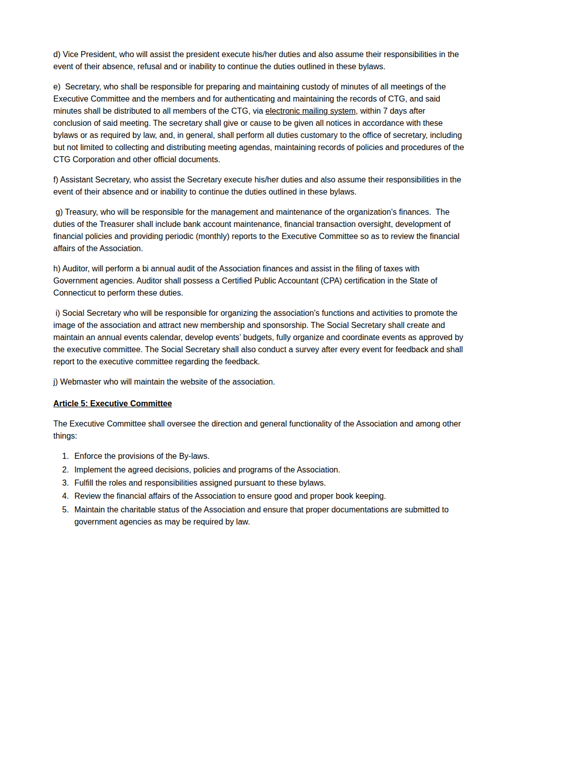d) Vice President, who will assist the president execute his/her duties and also assume their responsibilities in the event of their absence, refusal and or inability to continue the duties outlined in these bylaws.
e) Secretary, who shall be responsible for preparing and maintaining custody of minutes of all meetings of the Executive Committee and the members and for authenticating and maintaining the records of CTG, and said minutes shall be distributed to all members of the CTG, via electronic mailing system, within 7 days after conclusion of said meeting. The secretary shall give or cause to be given all notices in accordance with these bylaws or as required by law, and, in general, shall perform all duties customary to the office of secretary, including but not limited to collecting and distributing meeting agendas, maintaining records of policies and procedures of the CTG Corporation and other official documents.
f) Assistant Secretary, who assist the Secretary execute his/her duties and also assume their responsibilities in the event of their absence and or inability to continue the duties outlined in these bylaws.
g) Treasury, who will be responsible for the management and maintenance of the organization's finances. The duties of the Treasurer shall include bank account maintenance, financial transaction oversight, development of financial policies and providing periodic (monthly) reports to the Executive Committee so as to review the financial affairs of the Association.
h) Auditor, will perform a bi annual audit of the Association finances and assist in the filing of taxes with Government agencies. Auditor shall possess a Certified Public Accountant (CPA) certification in the State of Connecticut to perform these duties.
i) Social Secretary who will be responsible for organizing the association's functions and activities to promote the image of the association and attract new membership and sponsorship. The Social Secretary shall create and maintain an annual events calendar, develop events’ budgets, fully organize and coordinate events as approved by the executive committee. The Social Secretary shall also conduct a survey after every event for feedback and shall report to the executive committee regarding the feedback.
j) Webmaster who will maintain the website of the association.
Article 5: Executive Committee
The Executive Committee shall oversee the direction and general functionality of the Association and among other things:
Enforce the provisions of the By-laws.
Implement the agreed decisions, policies and programs of the Association.
Fulfill the roles and responsibilities assigned pursuant to these bylaws.
Review the financial affairs of the Association to ensure good and proper book keeping.
Maintain the charitable status of the Association and ensure that proper documentations are submitted to government agencies as may be required by law.